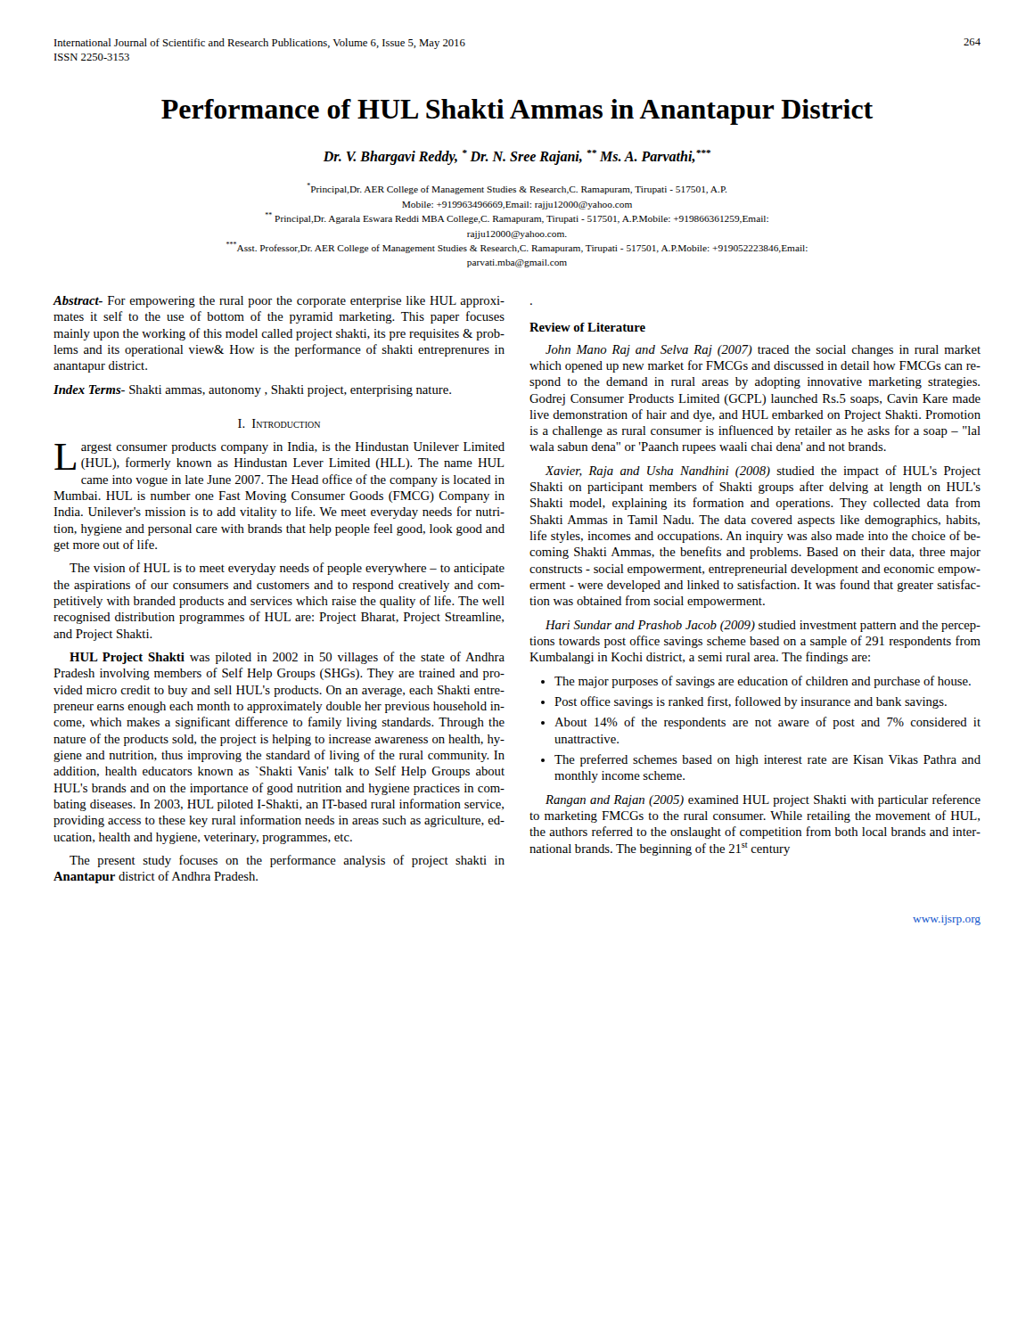International Journal of Scientific and Research Publications, Volume 6, Issue 5, May 2016
ISSN 2250-3153
264
Performance of HUL Shakti Ammas in Anantapur District
Dr. V. Bhargavi Reddy, * Dr. N. Sree Rajani, ** Ms. A. Parvathi,***
*Principal,Dr. AER College of Management Studies & Research,C. Ramapuram, Tirupati - 517501, A.P.
Mobile: +919963496669,Email: rajju12000@yahoo.com
** Principal,Dr. Agarala Eswara Reddi MBA College,C. Ramapuram, Tirupati - 517501, A.P.Mobile: +919866361259,Email:
rajju12000@yahoo.com.
***Asst. Professor,Dr. AER College of Management Studies & Research,C. Ramapuram, Tirupati - 517501, A.P.Mobile: +919052223846,Email:
parvati.mba@gmail.com
Abstract- For empowering the rural poor the corporate enterprise like HUL approximates it self to the use of bottom of the pyramid marketing. This paper focuses mainly upon the working of this model called project shakti, its pre requisites & problems and its operational view& How is the performance of shakti entreprenures in anantapur district.
Index Terms- Shakti ammas, autonomy , Shakti project, enterprising nature.
I. Introduction
Largest consumer products company in India, is the Hindustan Unilever Limited (HUL), formerly known as Hindustan Lever Limited (HLL). The name HUL came into vogue in late June 2007. The Head office of the company is located in Mumbai. HUL is number one Fast Moving Consumer Goods (FMCG) Company in India. Unilever's mission is to add vitality to life. We meet everyday needs for nutrition, hygiene and personal care with brands that help people feel good, look good and get more out of life.
The vision of HUL is to meet everyday needs of people everywhere – to anticipate the aspirations of our consumers and customers and to respond creatively and competitively with branded products and services which raise the quality of life. The well recognised distribution programmes of HUL are: Project Bharat, Project Streamline, and Project Shakti.
HUL Project Shakti was piloted in 2002 in 50 villages of the state of Andhra Pradesh involving members of Self Help Groups (SHGs). They are trained and provided micro credit to buy and sell HUL's products. On an average, each Shakti entrepreneur earns enough each month to approximately double her previous household income, which makes a significant difference to family living standards. Through the nature of the products sold, the project is helping to increase awareness on health, hygiene and nutrition, thus improving the standard of living of the rural community. In addition, health educators known as `Shakti Vanis' talk to Self Help Groups about HUL's brands and on the importance of good nutrition and hygiene practices in combating diseases. In 2003, HUL piloted I-Shakti, an IT-based rural information service, providing access to these key rural information needs in areas such as agriculture, education, health and hygiene, veterinary, programmes, etc.
The present study focuses on the performance analysis of project shakti in Anantapur district of Andhra Pradesh.
.
Review of Literature
John Mano Raj and Selva Raj (2007) traced the social changes in rural market which opened up new market for FMCGs and discussed in detail how FMCGs can respond to the demand in rural areas by adopting innovative marketing strategies. Godrej Consumer Products Limited (GCPL) launched Rs.5 soaps, Cavin Kare made live demonstration of hair and dye, and HUL embarked on Project Shakti. Promotion is a challenge as rural consumer is influenced by retailer as he asks for a soap – "lal wala sabun dena" or 'Paanch rupees waali chai dena' and not brands.
Xavier, Raja and Usha Nandhini (2008) studied the impact of HUL's Project Shakti on participant members of Shakti groups after delving at length on HUL's Shakti model, explaining its formation and operations. They collected data from Shakti Ammas in Tamil Nadu. The data covered aspects like demographics, habits, life styles, incomes and occupations. An inquiry was also made into the choice of becoming Shakti Ammas, the benefits and problems. Based on their data, three major constructs - social empowerment, entrepreneurial development and economic empowerment - were developed and linked to satisfaction. It was found that greater satisfaction was obtained from social empowerment.
Hari Sundar and Prashob Jacob (2009) studied investment pattern and the perceptions towards post office savings scheme based on a sample of 291 respondents from Kumbalangi in Kochi district, a semi rural area. The findings are:
The major purposes of savings are education of children and purchase of house.
Post office savings is ranked first, followed by insurance and bank savings.
About 14% of the respondents are not aware of post and 7% considered it unattractive.
The preferred schemes based on high interest rate are Kisan Vikas Pathra and monthly income scheme.
Rangan and Rajan (2005) examined HUL project Shakti with particular reference to marketing FMCGs to the rural consumer. While retailing the movement of HUL, the authors referred to the onslaught of competition from both local brands and international brands. The beginning of the 21st century
www.ijsrp.org